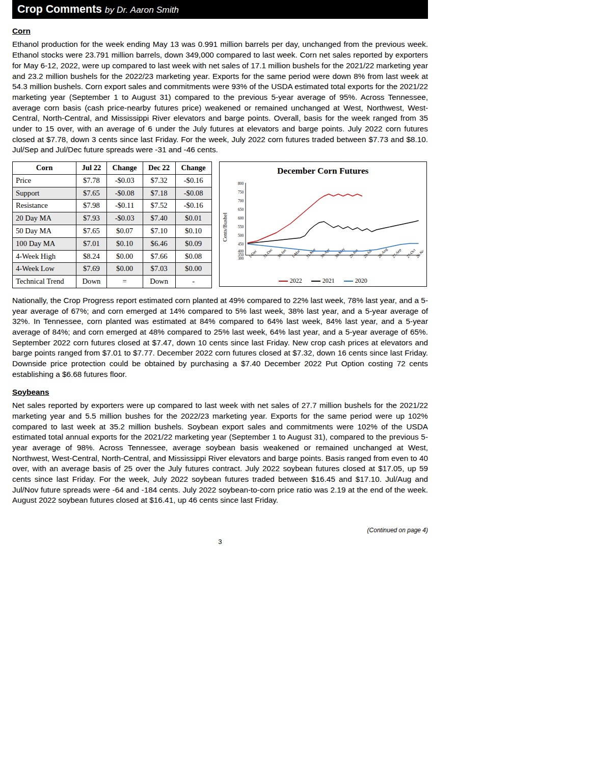Crop Comments by Dr. Aaron Smith
Corn
Ethanol production for the week ending May 13 was 0.991 million barrels per day, unchanged from the previous week. Ethanol stocks were 23.791 million barrels, down 349,000 compared to last week. Corn net sales reported by exporters for May 6-12, 2022, were up compared to last week with net sales of 17.1 million bushels for the 2021/22 marketing year and 23.2 million bushels for the 2022/23 marketing year. Exports for the same period were down 8% from last week at 54.3 million bushels. Corn export sales and commitments were 93% of the USDA estimated total exports for the 2021/22 marketing year (September 1 to August 31) compared to the previous 5-year average of 95%. Across Tennessee, average corn basis (cash price-nearby futures price) weakened or remained unchanged at West, Northwest, West-Central, North-Central, and Mississippi River elevators and barge points. Overall, basis for the week ranged from 35 under to 15 over, with an average of 6 under the July futures at elevators and barge points. July 2022 corn futures closed at $7.78, down 3 cents since last Friday. For the week, July 2022 corn futures traded between $7.73 and $8.10. Jul/Sep and Jul/Dec future spreads were -31 and -46 cents.
| Corn | Jul 22 | Change | Dec 22 | Change |
| --- | --- | --- | --- | --- |
| Price | $7.78 | -$0.03 | $7.32 | -$0.16 |
| Support | $7.65 | -$0.08 | $7.18 | -$0.08 |
| Resistance | $7.98 | -$0.11 | $7.52 | -$0.16 |
| 20 Day MA | $7.93 | -$0.03 | $7.40 | $0.01 |
| 50 Day MA | $7.65 | $0.07 | $7.10 | $0.10 |
| 100 Day MA | $7.01 | $0.10 | $6.46 | $0.09 |
| 4-Week High | $8.24 | $0.00 | $7.66 | $0.08 |
| 4-Week Low | $7.69 | $0.00 | $7.03 | $0.00 |
| Technical Trend | Down | = | Down | - |
December Corn Futures
Cents/Bushel
800 750 700 650 600 550 500 450 400 350 300 1-Dec 31-Dec 30-Jan 1-Mar 31-Mar 30-Apr 30-May 29-Jun 29-Jul 28-Aug 27-Sep 27-Oct 26-Nov
2022 2021 2020
Nationally, the Crop Progress report estimated corn planted at 49% compared to 22% last week, 78% last year, and a 5-year average of 67%; and corn emerged at 14% compared to 5% last week, 38% last year, and a 5-year average of 32%. In Tennessee, corn planted was estimated at 84% compared to 64% last week, 84% last year, and a 5-year average of 84%; and corn emerged at 48% compared to 25% last week, 64% last year, and a 5-year average of 65%. September 2022 corn futures closed at $7.47, down 10 cents since last Friday. New crop cash prices at elevators and barge points ranged from $7.01 to $7.77. December 2022 corn futures closed at $7.32, down 16 cents since last Friday. Downside price protection could be obtained by purchasing a $7.40 December 2022 Put Option costing 72 cents establishing a $6.68 futures floor.
Soybeans
Net sales reported by exporters were up compared to last week with net sales of 27.7 million bushels for the 2021/22 marketing year and 5.5 million bushes for the 2022/23 marketing year. Exports for the same period were up 102% compared to last week at 35.2 million bushels. Soybean export sales and commitments were 102% of the USDA estimated total annual exports for the 2021/22 marketing year (September 1 to August 31), compared to the previous 5-year average of 98%. Across Tennessee, average soybean basis weakened or remained unchanged at West, Northwest, West-Central, North-Central, and Mississippi River elevators and barge points. Basis ranged from even to 40 over, with an average basis of 25 over the July futures contract. July 2022 soybean futures closed at $17.05, up 59 cents since last Friday. For the week, July 2022 soybean futures traded between $16.45 and $17.10. Jul/Aug and Jul/Nov future spreads were -64 and -184 cents. July 2022 soybean-to-corn price ratio was 2.19 at the end of the week. August 2022 soybean futures closed at $16.41, up 46 cents since last Friday.
(Continued on page 4)
3